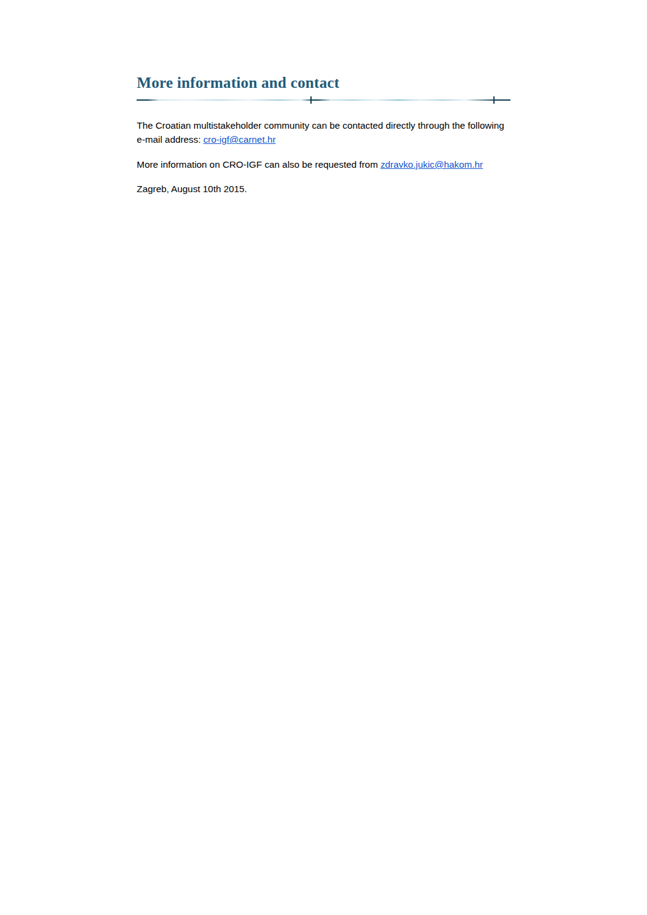More information and contact
The Croatian multistakeholder community can be contacted directly through the following e-mail address: cro-igf@carnet.hr
More information on CRO-IGF can also be requested from zdravko.jukic@hakom.hr
Zagreb, August 10th 2015.